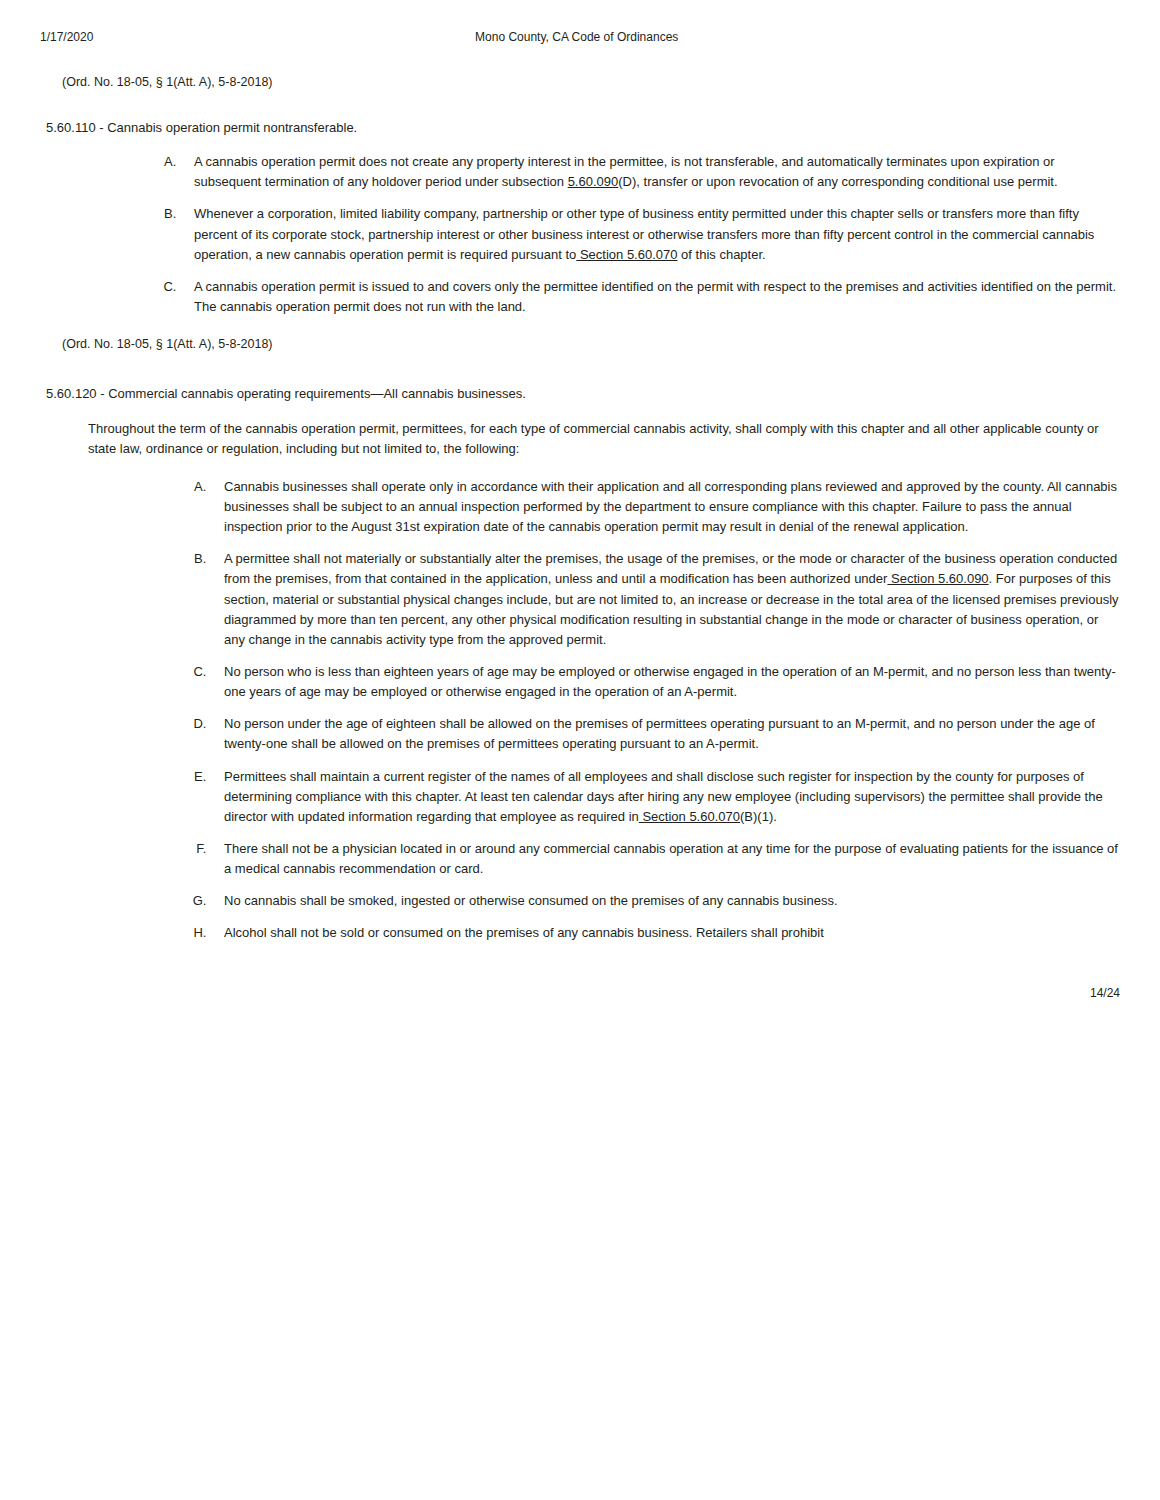1/17/2020
Mono County, CA Code of Ordinances
(Ord. No. 18-05, § 1(Att. A), 5-8-2018)
5.60.110 - Cannabis operation permit nontransferable.
A cannabis operation permit does not create any property interest in the permittee, is not transferable, and automatically terminates upon expiration or subsequent termination of any holdover period under subsection 5.60.090(D), transfer or upon revocation of any corresponding conditional use permit.
Whenever a corporation, limited liability company, partnership or other type of business entity permitted under this chapter sells or transfers more than fifty percent of its corporate stock, partnership interest or other business interest or otherwise transfers more than fifty percent control in the commercial cannabis operation, a new cannabis operation permit is required pursuant to Section 5.60.070 of this chapter.
A cannabis operation permit is issued to and covers only the permittee identified on the permit with respect to the premises and activities identified on the permit. The cannabis operation permit does not run with the land.
(Ord. No. 18-05, § 1(Att. A), 5-8-2018)
5.60.120 - Commercial cannabis operating requirements—All cannabis businesses.
Throughout the term of the cannabis operation permit, permittees, for each type of commercial cannabis activity, shall comply with this chapter and all other applicable county or state law, ordinance or regulation, including but not limited to, the following:
Cannabis businesses shall operate only in accordance with their application and all corresponding plans reviewed and approved by the county. All cannabis businesses shall be subject to an annual inspection performed by the department to ensure compliance with this chapter. Failure to pass the annual inspection prior to the August 31st expiration date of the cannabis operation permit may result in denial of the renewal application.
A permittee shall not materially or substantially alter the premises, the usage of the premises, or the mode or character of the business operation conducted from the premises, from that contained in the application, unless and until a modification has been authorized under Section 5.60.090. For purposes of this section, material or substantial physical changes include, but are not limited to, an increase or decrease in the total area of the licensed premises previously diagrammed by more than ten percent, any other physical modification resulting in substantial change in the mode or character of business operation, or any change in the cannabis activity type from the approved permit.
No person who is less than eighteen years of age may be employed or otherwise engaged in the operation of an M-permit, and no person less than twenty-one years of age may be employed or otherwise engaged in the operation of an A-permit.
No person under the age of eighteen shall be allowed on the premises of permittees operating pursuant to an M-permit, and no person under the age of twenty-one shall be allowed on the premises of permittees operating pursuant to an A-permit.
Permittees shall maintain a current register of the names of all employees and shall disclose such register for inspection by the county for purposes of determining compliance with this chapter. At least ten calendar days after hiring any new employee (including supervisors) the permittee shall provide the director with updated information regarding that employee as required in Section 5.60.070(B)(1).
There shall not be a physician located in or around any commercial cannabis operation at any time for the purpose of evaluating patients for the issuance of a medical cannabis recommendation or card.
No cannabis shall be smoked, ingested or otherwise consumed on the premises of any cannabis business.
Alcohol shall not be sold or consumed on the premises of any cannabis business. Retailers shall prohibit
14/24